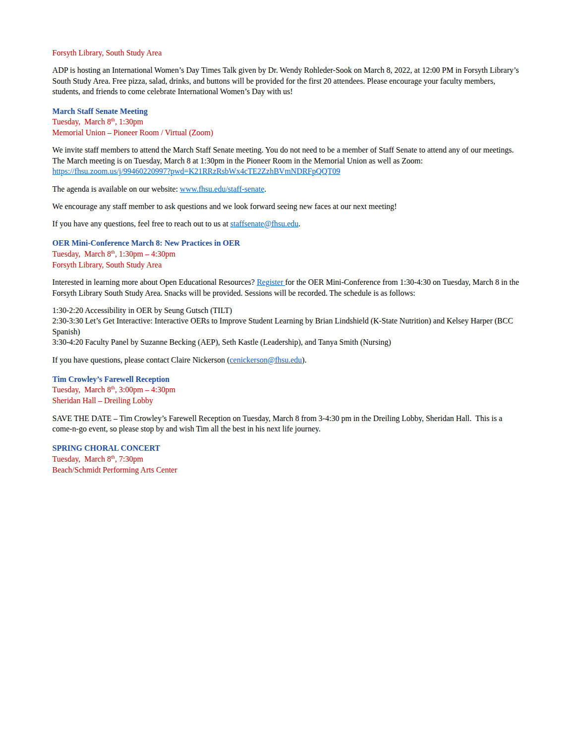Forsyth Library, South Study Area
ADP is hosting an International Women’s Day Times Talk given by Dr. Wendy Rohleder-Sook on March 8, 2022, at 12:00 PM in Forsyth Library’s South Study Area. Free pizza, salad, drinks, and buttons will be provided for the first 20 attendees. Please encourage your faculty members, students, and friends to come celebrate International Women’s Day with us!
March Staff Senate Meeting
Tuesday, March 8th, 1:30pm
Memorial Union – Pioneer Room / Virtual (Zoom)
We invite staff members to attend the March Staff Senate meeting. You do not need to be a member of Staff Senate to attend any of our meetings. The March meeting is on Tuesday, March 8 at 1:30pm in the Pioneer Room in the Memorial Union as well as Zoom:
https://fhsu.zoom.us/j/99460220997?pwd=K21RRzRsbWx4cTE2ZzhBVmNDRFpQQT09
The agenda is available on our website: www.fhsu.edu/staff-senate.
We encourage any staff member to ask questions and we look forward seeing new faces at our next meeting!
If you have any questions, feel free to reach out to us at staffsenate@fhsu.edu.
OER Mini-Conference March 8: New Practices in OER
Tuesday, March 8th, 1:30pm – 4:30pm
Forsyth Library, South Study Area
Interested in learning more about Open Educational Resources? Register for the OER Mini-Conference from 1:30-4:30 on Tuesday, March 8 in the Forsyth Library South Study Area. Snacks will be provided. Sessions will be recorded. The schedule is as follows:
1:30-2:20 Accessibility in OER by Seung Gutsch (TILT)
2:30-3:30 Let’s Get Interactive: Interactive OERs to Improve Student Learning by Brian Lindshield (K-State Nutrition) and Kelsey Harper (BCC Spanish)
3:30-4:20 Faculty Panel by Suzanne Becking (AEP), Seth Kastle (Leadership), and Tanya Smith (Nursing)
If you have questions, please contact Claire Nickerson (cenickerson@fhsu.edu).
Tim Crowley’s Farewell Reception
Tuesday, March 8th, 3:00pm – 4:30pm
Sheridan Hall – Dreiling Lobby
SAVE THE DATE – Tim Crowley’s Farewell Reception on Tuesday, March 8 from 3-4:30 pm in the Dreiling Lobby, Sheridan Hall. This is a come-n-go event, so please stop by and wish Tim all the best in his next life journey.
SPRING CHORAL CONCERT
Tuesday, March 8th, 7:30pm
Beach/Schmidt Performing Arts Center